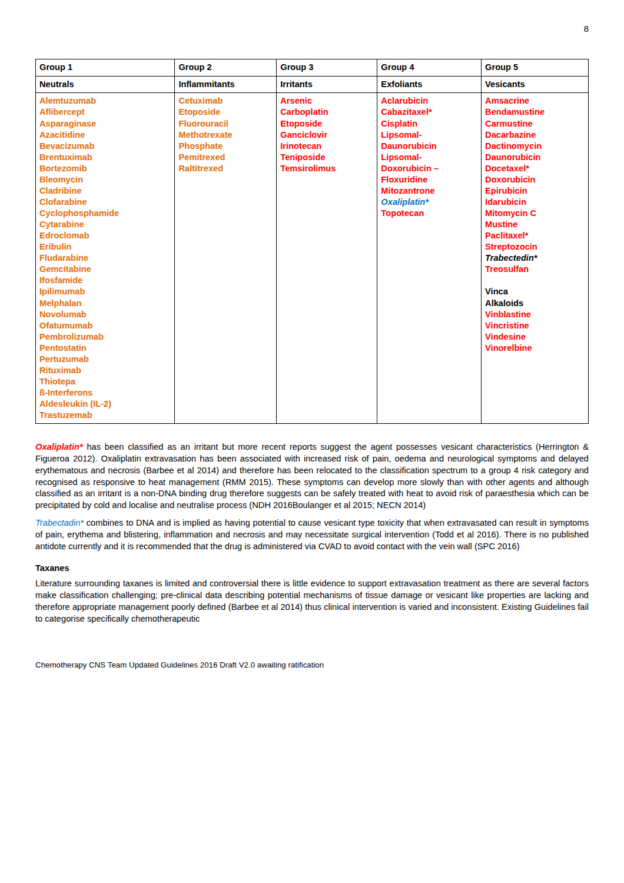8
| Group 1 | Group 2 | Group 3 | Group 4 | Group 5 |
| --- | --- | --- | --- | --- |
| Neutrals | Inflammitants | Irritants | Exfoliants | Vesicants |
| Alemtuzumab Aflibercept Asparaginase Azacitidine Bevacizumab Brentuximab Bortezomib Bleomycin Cladribine Clofarabine Cyclophosphamide Cytarabine Edroclomab Eribulin Fludarabine Gemcitabine Ifosfamide Ipilimumab Melphalan Novolumab Ofatumumab Pembrolizumab Pentostatin Pertuzumab Rituximab Thiotepa ß-Interferons Aldesleukin (IL-2) Trastuzemab | Cetuximab Etoposide Fluorouracil Methotrexate Phosphate Pemitrexed Raltitrexed | Arsenic Carboplatin Etoposide Ganciclovir Irinotecan Teniposide Temsirolimus | Aclarubicin Cabazitaxel* Cisplatin Lipsomal- Daunorubicin Lipsomal- Doxorubicin – Floxuridine Mitozantrone Oxaliplatin* Topotecan | Amsacrine Bendamustine Carmustine Dacarbazine Dactinomycin Daunorubicin Docetaxel* Doxorubicin Epirubicin Idarubicin Mitomycin C Mustine Paclitaxel* Streptozocin Trabectedin* Treosulfan Vinca Alkaloids Vinblastine Vincristine Vindesine Vinorelbine |
Oxaliplatin* has been classified as an irritant but more recent reports suggest the agent possesses vesicant characteristics (Herrington & Figueroa 2012). Oxaliplatin extravasation has been associated with increased risk of pain, oedema and neurological symptoms and delayed erythematous and necrosis (Barbee et al 2014) and therefore has been relocated to the classification spectrum to a group 4 risk category and recognised as responsive to heat management (RMM 2015). These symptoms can develop more slowly than with other agents and although classified as an irritant is a non-DNA binding drug therefore suggests can be safely treated with heat to avoid risk of paraesthesia which can be precipitated by cold and localise and neutralise process (NDH 2016Boulanger et al 2015; NECN 2014)
Trabectadin* combines to DNA and is implied as having potential to cause vesicant type toxicity that when extravasated can result in symptoms of pain, erythema and blistering, inflammation and necrosis and may necessitate surgical intervention (Todd et al 2016). There is no published antidote currently and it is recommended that the drug is administered via CVAD to avoid contact with the vein wall (SPC 2016)
Taxanes
Literature surrounding taxanes is limited and controversial there is little evidence to support extravasation treatment as there are several factors make classification challenging; pre-clinical data describing potential mechanisms of tissue damage or vesicant like properties are lacking and therefore appropriate management poorly defined (Barbee et al 2014) thus clinical intervention is varied and inconsistent. Existing Guidelines fail to categorise specifically chemotherapeutic
Chemotherapy CNS Team Updated Guidelines 2016 Draft V2.0 awaiting ratification